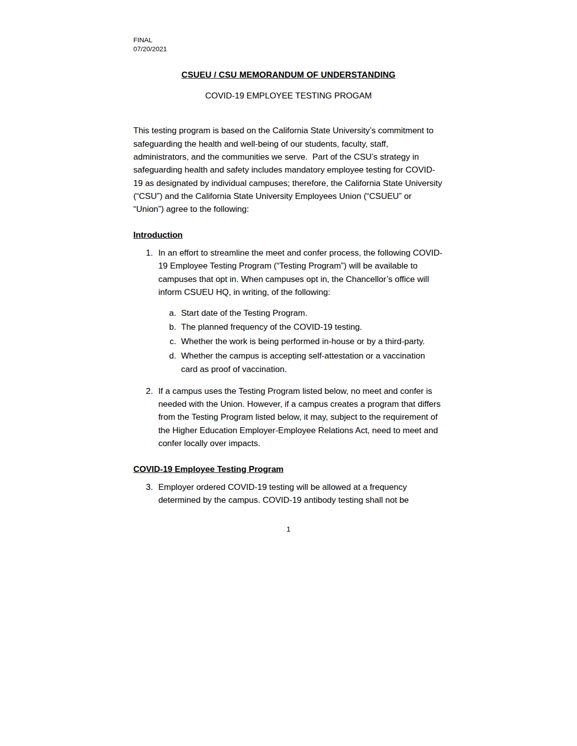FINAL
07/20/2021
CSUEU / CSU MEMORANDUM OF UNDERSTANDING
COVID-19 EMPLOYEE TESTING PROGAM
This testing program is based on the California State University’s commitment to safeguarding the health and well-being of our students, faculty, staff, administrators, and the communities we serve. Part of the CSU’s strategy in safeguarding health and safety includes mandatory employee testing for COVID-19 as designated by individual campuses; therefore, the California State University (“CSU”) and the California State University Employees Union (“CSUEU” or “Union”) agree to the following:
Introduction
In an effort to streamline the meet and confer process, the following COVID-19 Employee Testing Program (“Testing Program”) will be available to campuses that opt in. When campuses opt in, the Chancellor’s office will inform CSUEU HQ, in writing, of the following:
Start date of the Testing Program.
The planned frequency of the COVID-19 testing.
Whether the work is being performed in-house or by a third-party.
Whether the campus is accepting self-attestation or a vaccination card as proof of vaccination.
If a campus uses the Testing Program listed below, no meet and confer is needed with the Union. However, if a campus creates a program that differs from the Testing Program listed below, it may, subject to the requirement of the Higher Education Employer-Employee Relations Act, need to meet and confer locally over impacts.
COVID-19 Employee Testing Program
Employer ordered COVID-19 testing will be allowed at a frequency determined by the campus. COVID-19 antibody testing shall not be
1